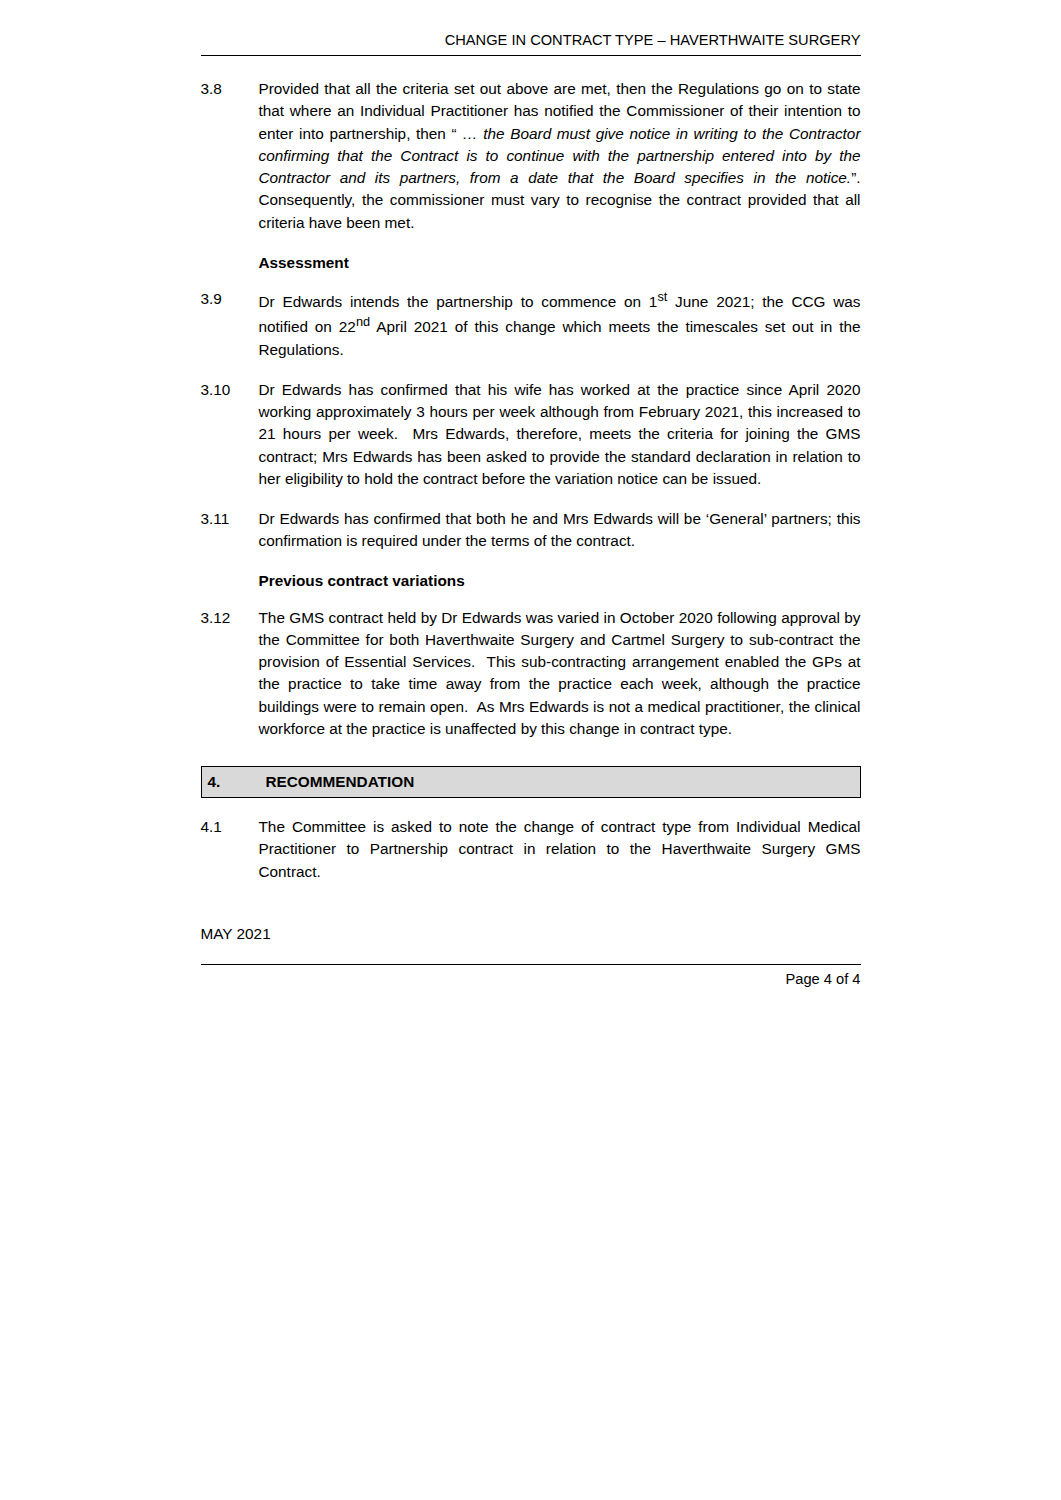CHANGE IN CONTRACT TYPE – HAVERTHWAITE SURGERY
3.8
Provided that all the criteria set out above are met, then the Regulations go on to state that where an Individual Practitioner has notified the Commissioner of their intention to enter into partnership, then “ … the Board must give notice in writing to the Contractor confirming that the Contract is to continue with the partnership entered into by the Contractor and its partners, from a date that the Board specifies in the notice.”. Consequently, the commissioner must vary to recognise the contract provided that all criteria have been met.
Assessment
3.9
Dr Edwards intends the partnership to commence on 1st June 2021; the CCG was notified on 22nd April 2021 of this change which meets the timescales set out in the Regulations.
3.10
Dr Edwards has confirmed that his wife has worked at the practice since April 2020 working approximately 3 hours per week although from February 2021, this increased to 21 hours per week. Mrs Edwards, therefore, meets the criteria for joining the GMS contract; Mrs Edwards has been asked to provide the standard declaration in relation to her eligibility to hold the contract before the variation notice can be issued.
3.11
Dr Edwards has confirmed that both he and Mrs Edwards will be ‘General’ partners; this confirmation is required under the terms of the contract.
Previous contract variations
3.12
The GMS contract held by Dr Edwards was varied in October 2020 following approval by the Committee for both Haverthwaite Surgery and Cartmel Surgery to sub-contract the provision of Essential Services. This sub-contracting arrangement enabled the GPs at the practice to take time away from the practice each week, although the practice buildings were to remain open. As Mrs Edwards is not a medical practitioner, the clinical workforce at the practice is unaffected by this change in contract type.
4.
RECOMMENDATION
4.1
The Committee is asked to note the change of contract type from Individual Medical Practitioner to Partnership contract in relation to the Haverthwaite Surgery GMS Contract.
MAY 2021
Page 4 of 4